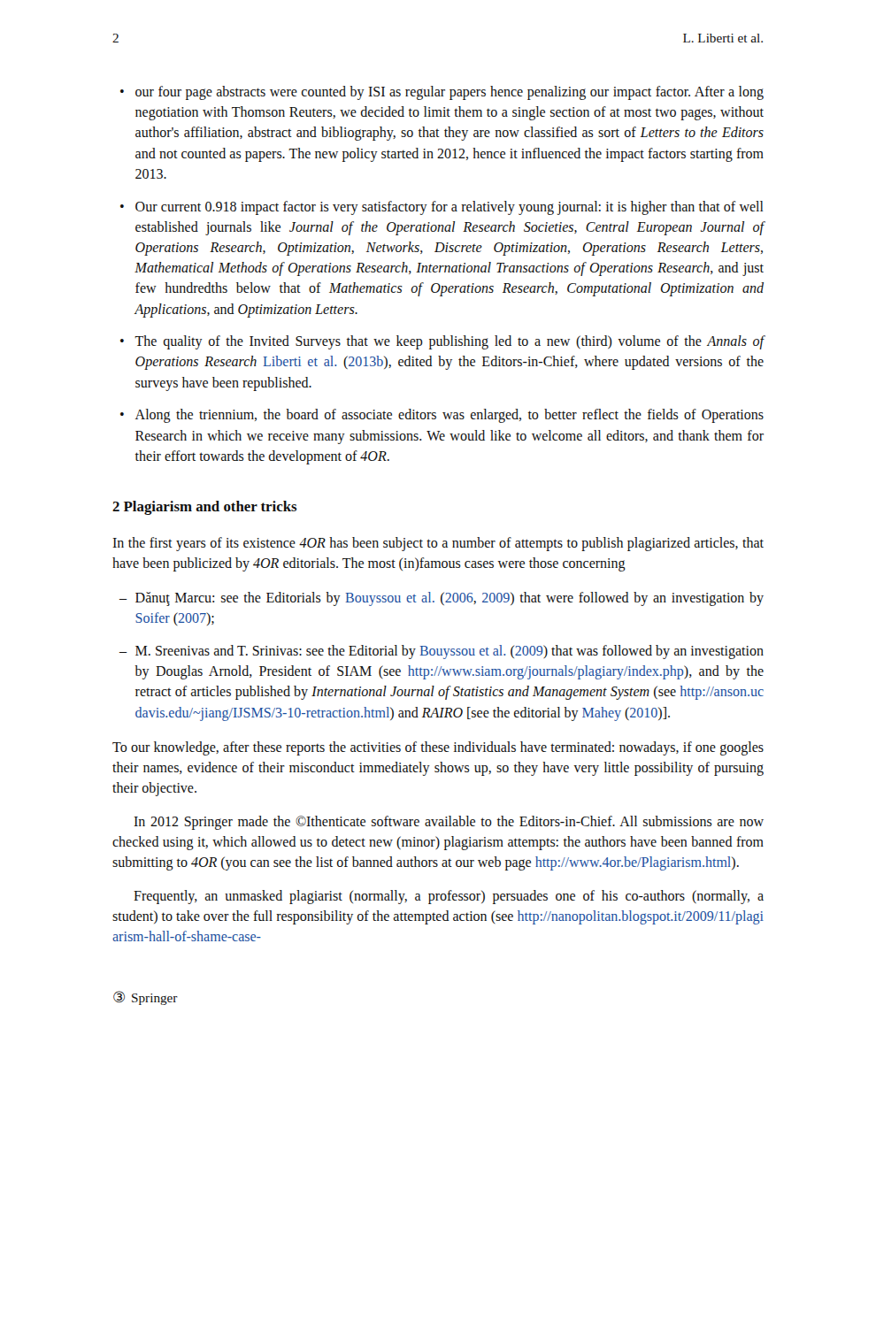2 L. Liberti et al.
our four page abstracts were counted by ISI as regular papers hence penalizing our impact factor. After a long negotiation with Thomson Reuters, we decided to limit them to a single section of at most two pages, without author's affiliation, abstract and bibliography, so that they are now classified as sort of Letters to the Editors and not counted as papers. The new policy started in 2012, hence it influenced the impact factors starting from 2013.
Our current 0.918 impact factor is very satisfactory for a relatively young journal: it is higher than that of well established journals like Journal of the Operational Research Societies, Central European Journal of Operations Research, Optimization, Networks, Discrete Optimization, Operations Research Letters, Mathematical Methods of Operations Research, International Transactions of Operations Research, and just few hundredths below that of Mathematics of Operations Research, Computational Optimization and Applications, and Optimization Letters.
The quality of the Invited Surveys that we keep publishing led to a new (third) volume of the Annals of Operations Research Liberti et al. (2013b), edited by the Editors-in-Chief, where updated versions of the surveys have been republished.
Along the triennium, the board of associate editors was enlarged, to better reflect the fields of Operations Research in which we receive many submissions. We would like to welcome all editors, and thank them for their effort towards the development of 4OR.
2 Plagiarism and other tricks
In the first years of its existence 4OR has been subject to a number of attempts to publish plagiarized articles, that have been publicized by 4OR editorials. The most (in)famous cases were those concerning
Dănuţ Marcu: see the Editorials by Bouyssou et al. (2006, 2009) that were followed by an investigation by Soifer (2007);
M. Sreenivas and T. Srinivas: see the Editorial by Bouyssou et al. (2009) that was followed by an investigation by Douglas Arnold, President of SIAM (see http://www.siam.org/journals/plagiary/index.php), and by the retract of articles published by International Journal of Statistics and Management System (see http://anson.ucdavis.edu/~jiang/IJSMS/3-10-retraction.html) and RAIRO [see the editorial by Mahey (2010)].
To our knowledge, after these reports the activities of these individuals have terminated: nowadays, if one googles their names, evidence of their misconduct immediately shows up, so they have very little possibility of pursuing their objective.
In 2012 Springer made the ©Ithenticate software available to the Editors-in-Chief. All submissions are now checked using it, which allowed us to detect new (minor) plagiarism attempts: the authors have been banned from submitting to 4OR (you can see the list of banned authors at our web page http://www.4or.be/Plagiarism.html).
Frequently, an unmasked plagiarist (normally, a professor) persuades one of his co-authors (normally, a student) to take over the full responsibility of the attempted action (see http://nanopolitan.blogspot.it/2009/11/plagiarism-hall-of-shame-case-
③ Springer